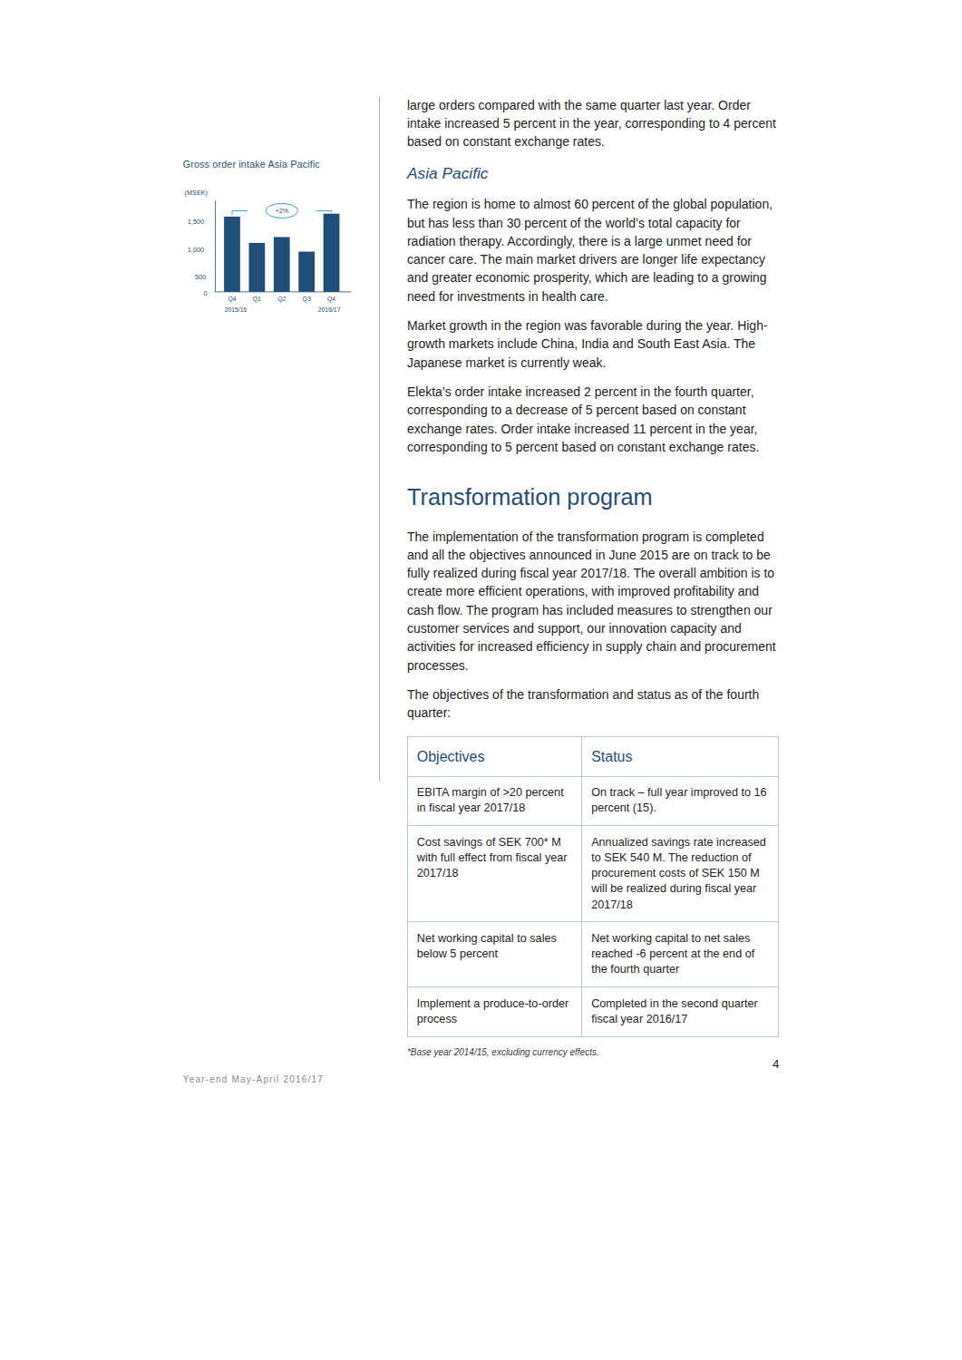Gross order intake Asia Pacific
(MSEK) 1,500 1,000 500 0 +2% Q4 Q1 Q2 Q3 Q4 2015/16 2016/17
large orders compared with the same quarter last year. Order intake increased 5 percent in the year, corresponding to 4 percent based on constant exchange rates.
Asia Pacific
The region is home to almost 60 percent of the global population, but has less than 30 percent of the world’s total capacity for radiation therapy. Accordingly, there is a large unmet need for cancer care. The main market drivers are longer life expectancy and greater economic prosperity, which are leading to a growing need for investments in health care.
Market growth in the region was favorable during the year. High-growth markets include China, India and South East Asia. The Japanese market is currently weak.
Elekta’s order intake increased 2 percent in the fourth quarter, corresponding to a decrease of 5 percent based on constant exchange rates. Order intake increased 11 percent in the year, corresponding to 5 percent based on constant exchange rates.
Transformation program
The implementation of the transformation program is completed and all the objectives announced in June 2015 are on track to be fully realized during fiscal year 2017/18. The overall ambition is to create more efficient operations, with improved profitability and cash flow. The program has included measures to strengthen our customer services and support, our innovation capacity and activities for increased efficiency in supply chain and procurement processes.
The objectives of the transformation and status as of the fourth quarter:
| Objectives | Status |
| --- | --- |
| EBITA margin of >20 percent in fiscal year 2017/18 | On track – full year improved to 16 percent (15). |
| Cost savings of SEK 700* M with full effect from fiscal year 2017/18 | Annualized savings rate increased to SEK 540 M. The reduction of procurement costs of SEK 150 M will be realized during fiscal year 2017/18 |
| Net working capital to sales below 5 percent | Net working capital to net sales reached -6 percent at the end of the fourth quarter |
| Implement a produce-to-order process | Completed in the second quarter fiscal year 2016/17 |
*Base year 2014/15, excluding currency effects.
4
Year-end May-April 2016/17